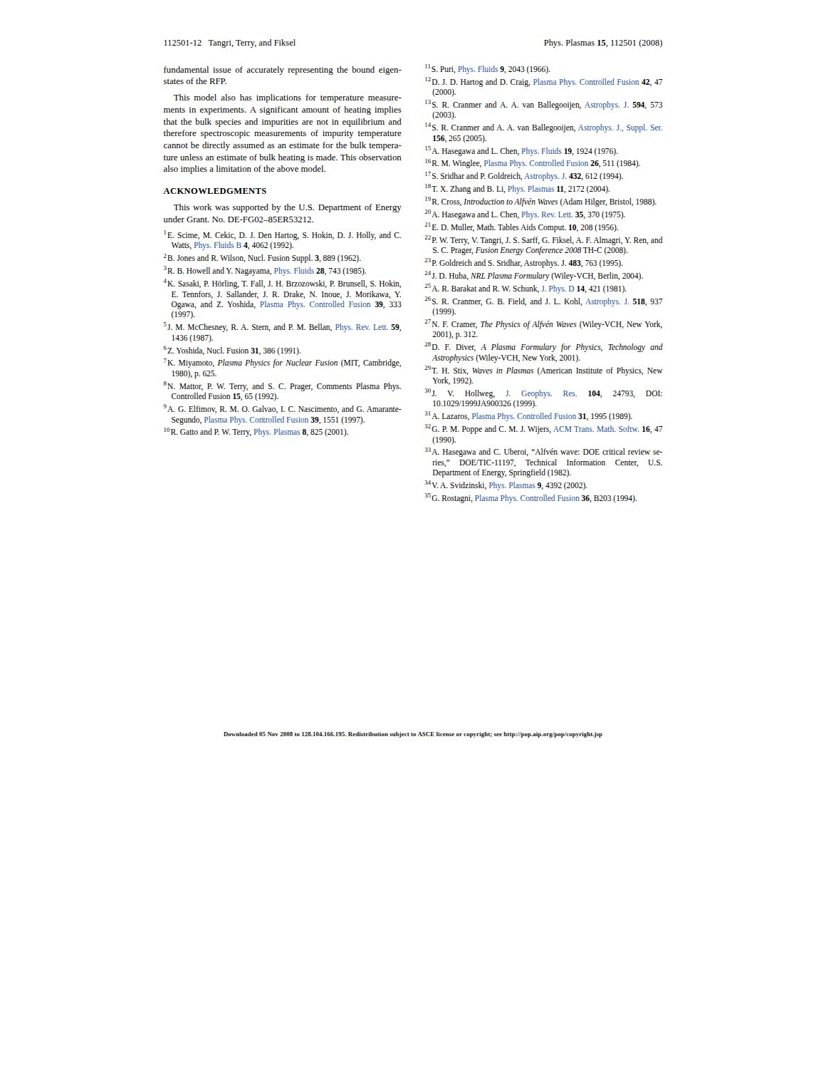112501-12 Tangri, Terry, and Fiksel
Phys. Plasmas 15, 112501 (2008)
fundamental issue of accurately representing the bound eigenstates of the RFP.
This model also has implications for temperature measurements in experiments. A significant amount of heating implies that the bulk species and impurities are not in equilibrium and therefore spectroscopic measurements of impurity temperature cannot be directly assumed as an estimate for the bulk temperature unless an estimate of bulk heating is made. This observation also implies a limitation of the above model.
ACKNOWLEDGMENTS
This work was supported by the U.S. Department of Energy under Grant. No. DE-FG02–85ER53212.
1 E. Scime, M. Cekic, D. J. Den Hartog, S. Hokin, D. J. Holly, and C. Watts, Phys. Fluids B 4, 4062 (1992).
2 B. Jones and R. Wilson, Nucl. Fusion Suppl. 3, 889 (1962).
3 R. B. Howell and Y. Nagayama, Phys. Fluids 28, 743 (1985).
4 K. Sasaki, P. Hörling, T. Fall, J. H. Brzozowski, P. Brunsell, S. Hokin, E. Tennfors, J. Sallander, J. R. Drake, N. Inoue, J. Morikawa, Y. Ogawa, and Z. Yoshida, Plasma Phys. Controlled Fusion 39, 333 (1997).
5 J. M. McChesney, R. A. Stern, and P. M. Bellan, Phys. Rev. Lett. 59, 1436 (1987).
6 Z. Yoshida, Nucl. Fusion 31, 386 (1991).
7 K. Miyamoto, Plasma Physics for Nuclear Fusion (MIT, Cambridge, 1980), p. 625.
8 N. Mattor, P. W. Terry, and S. C. Prager, Comments Plasma Phys. Controlled Fusion 15, 65 (1992).
9 A. G. Elfimov, R. M. O. Galvao, I. C. Nascimento, and G. Amarante-Segundo, Plasma Phys. Controlled Fusion 39, 1551 (1997).
10 R. Gatto and P. W. Terry, Phys. Plasmas 8, 825 (2001).
11 S. Puri, Phys. Fluids 9, 2043 (1966).
12 D. J. D. Hartog and D. Craig, Plasma Phys. Controlled Fusion 42, 47 (2000).
13 S. R. Cranmer and A. A. van Ballegooijen, Astrophys. J. 594, 573 (2003).
14 S. R. Cranmer and A. A. van Ballegooijen, Astrophys. J., Suppl. Ser. 156, 265 (2005).
15 A. Hasegawa and L. Chen, Phys. Fluids 19, 1924 (1976).
16 R. M. Winglee, Plasma Phys. Controlled Fusion 26, 511 (1984).
17 S. Sridhar and P. Goldreich, Astrophys. J. 432, 612 (1994).
18 T. X. Zhang and B. Li, Phys. Plasmas 11, 2172 (2004).
19 R. Cross, Introduction to Alfvén Waves (Adam Hilger, Bristol, 1988).
20 A. Hasegawa and L. Chen, Phys. Rev. Lett. 35, 370 (1975).
21 E. D. Muller, Math. Tables Aids Comput. 10, 208 (1956).
22 P. W. Terry, V. Tangri, J. S. Sarff, G. Fiksel, A. F. Almagri, Y. Ren, and S. C. Prager, Fusion Energy Conference 2008 TH-C (2008).
23 P. Goldreich and S. Sridhar, Astrophys. J. 483, 763 (1995).
24 J. D. Huba, NRL Plasma Formulary (Wiley-VCH, Berlin, 2004).
25 A. R. Barakat and R. W. Schunk, J. Phys. D 14, 421 (1981).
26 S. R. Cranmer, G. B. Field, and J. L. Kohl, Astrophys. J. 518, 937 (1999).
27 N. F. Cramer, The Physics of Alfvén Waves (Wiley-VCH, New York, 2001), p. 312.
28 D. F. Diver, A Plasma Formulary for Physics, Technology and Astrophysics (Wiley-VCH, New York, 2001).
29 T. H. Stix, Waves in Plasmas (American Institute of Physics, New York, 1992).
30 J. V. Hollweg, J. Geophys. Res. 104, 24793, DOI: 10.1029/1999JA900326 (1999).
31 A. Lazaros, Plasma Phys. Controlled Fusion 31, 1995 (1989).
32 G. P. M. Poppe and C. M. J. Wijers, ACM Trans. Math. Softw. 16, 47 (1990).
33 A. Hasegawa and C. Uberoi, “Alfvén wave: DOE critical review series,” DOE/TIC-11197, Technical Information Center, U.S. Department of Energy, Springfield (1982).
34 V. A. Svidzinski, Phys. Plasmas 9, 4392 (2002).
35 G. Rostagni, Plasma Phys. Controlled Fusion 36, B203 (1994).
Downloaded 05 Nov 2008 to 128.104.166.195. Redistribution subject to ASCE license or copyright; see http://pop.aip.org/pop/copyright.jsp